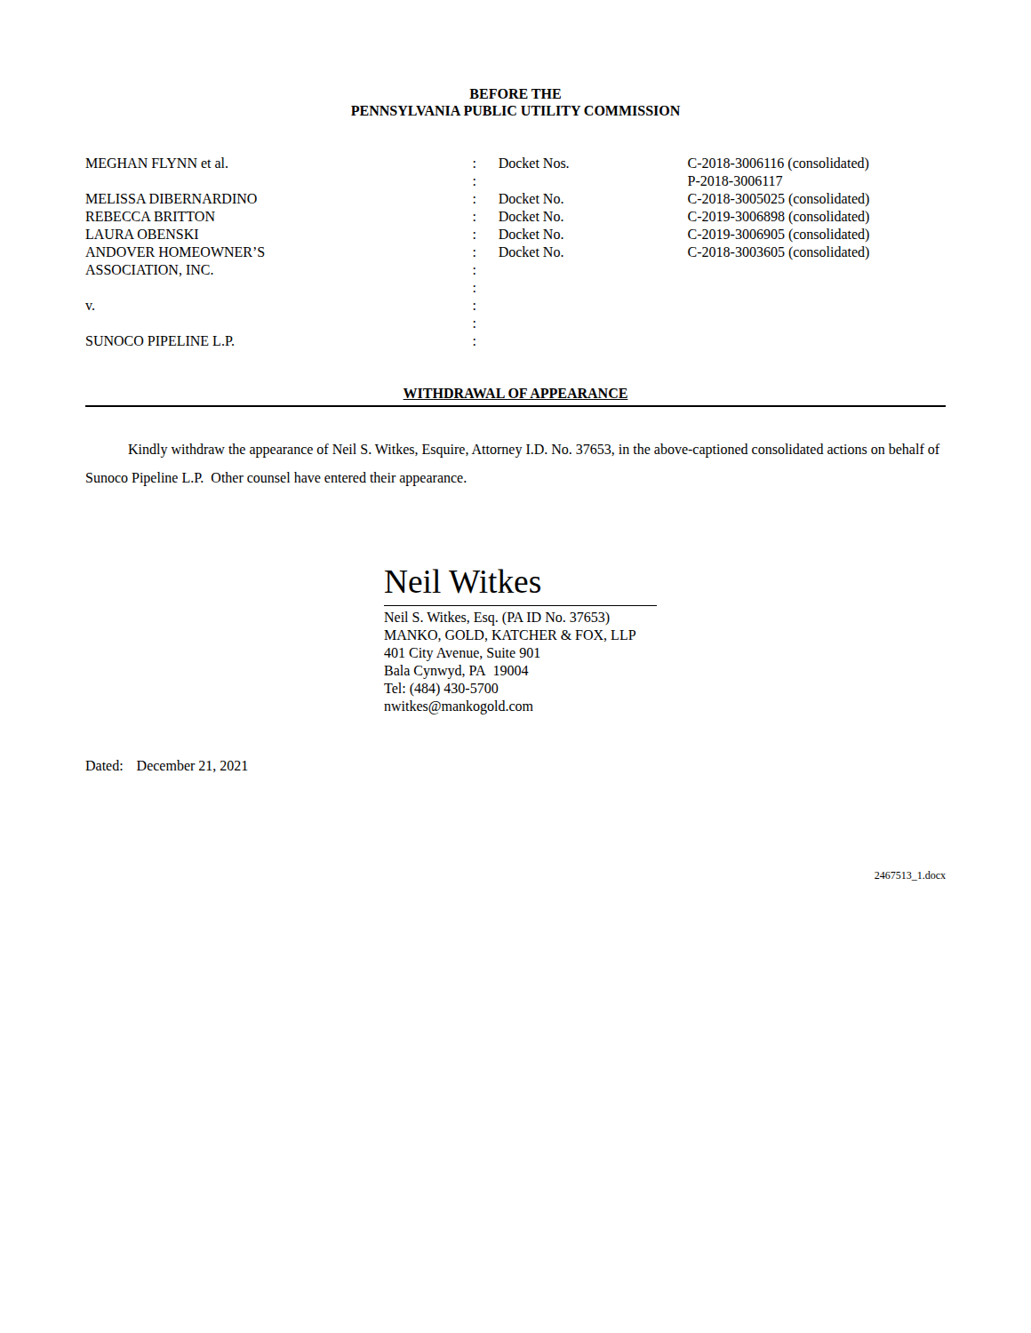BEFORE THE
PENNSYLVANIA PUBLIC UTILITY COMMISSION
| MEGHAN FLYNN et al. | : | Docket Nos. | C-2018-3006116 (consolidated) |
| | : | | P-2018-3006117 |
| MELISSA DIBERNARDINO | : | Docket No. | C-2018-3005025 (consolidated) |
| REBECCA BRITTON | : | Docket No. | C-2019-3006898 (consolidated) |
| LAURA OBENSKI | : | Docket No. | C-2019-3006905 (consolidated) |
| ANDOVER HOMEOWNER’S | : | Docket No. | C-2018-3003605 (consolidated) |
| ASSOCIATION, INC. | : | | |
| | : | | |
| v. | : | | |
| | : | | |
| SUNOCO PIPELINE L.P. | : | | |
WITHDRAWAL OF APPEARANCE
Kindly withdraw the appearance of Neil S. Witkes, Esquire, Attorney I.D. No. 37653, in the above-captioned consolidated actions on behalf of Sunoco Pipeline L.P. Other counsel have entered their appearance.
Neil Witkes
Neil S. Witkes, Esq. (PA ID No. 37653)
MANKO, GOLD, KATCHER & FOX, LLP
401 City Avenue, Suite 901
Bala Cynwyd, PA 19004
Tel: (484) 430-5700
nwitkes@mankogold.com
Dated: December 21, 2021
2467513_1.docx